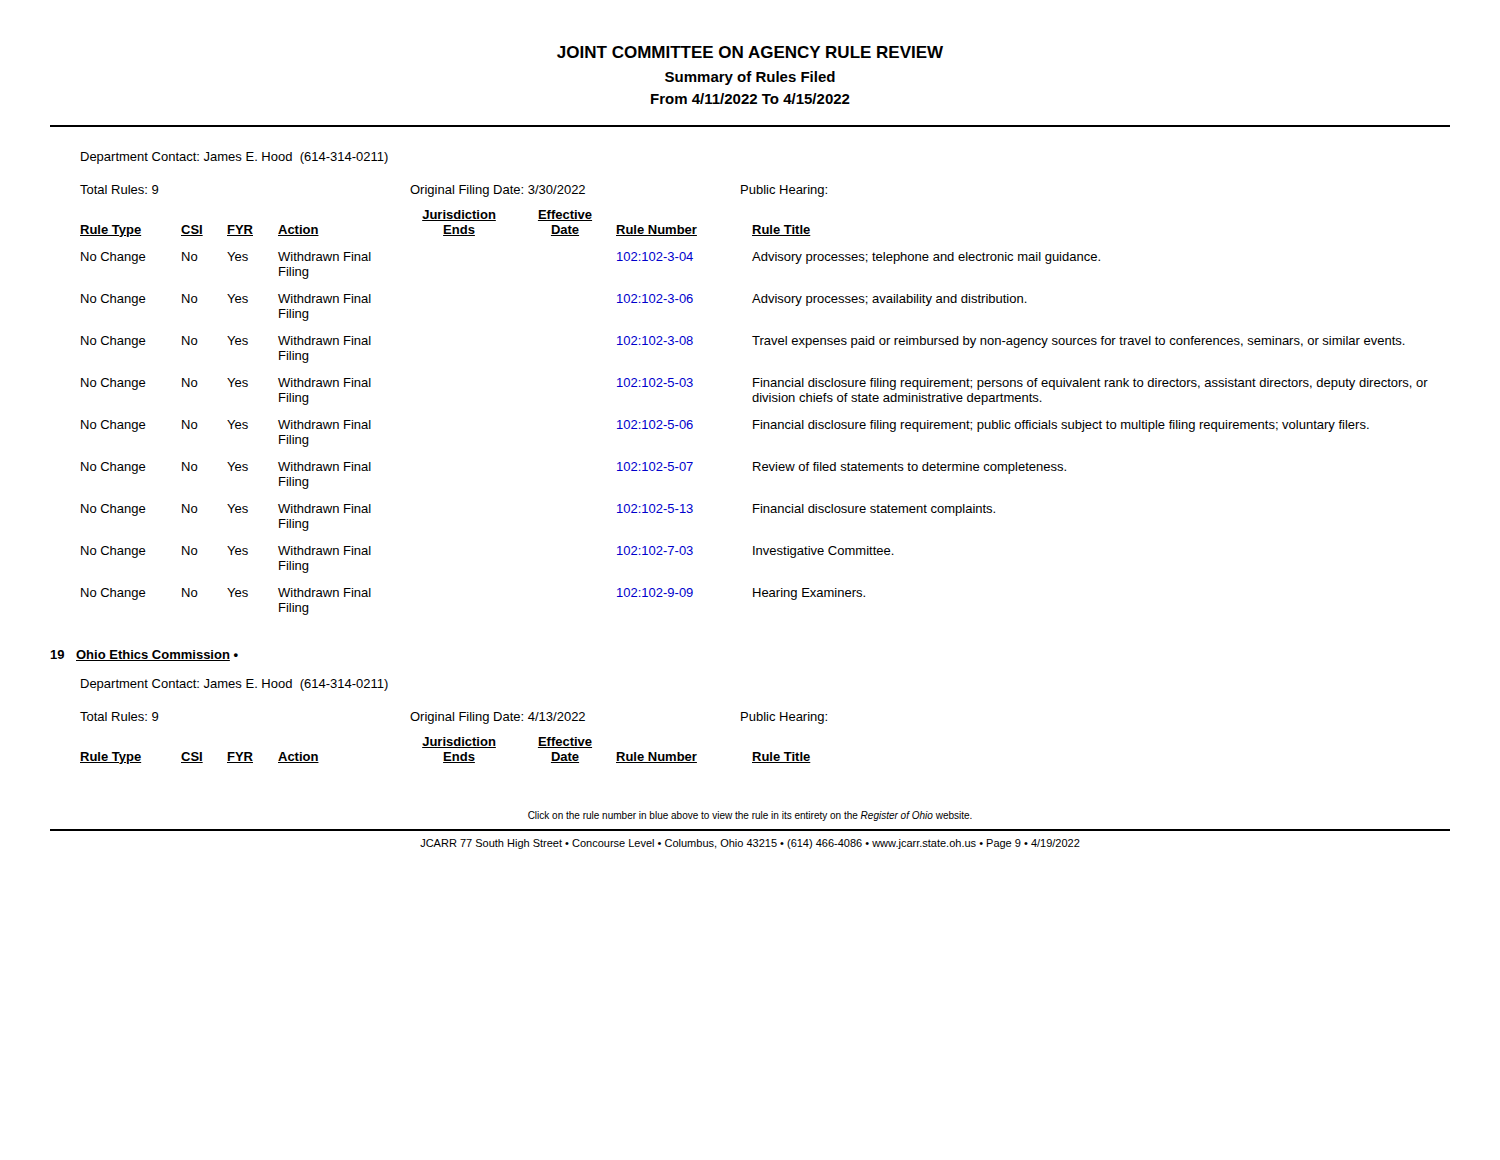JOINT COMMITTEE ON AGENCY RULE REVIEW
Summary of Rules Filed
From 4/11/2022 To 4/15/2022
Department Contact: James E. Hood (614-314-0211)
Total Rules: 9
Original Filing Date: 3/30/2022
Public Hearing:
| Rule Type | CSI | FYR | Action | Jurisdiction Ends | Effective Date | Rule Number | Rule Title |
| --- | --- | --- | --- | --- | --- | --- | --- |
| No Change | No | Yes | Withdrawn Final Filing | | | 102:102-3-04 | Advisory processes; telephone and electronic mail guidance. |
| No Change | No | Yes | Withdrawn Final Filing | | | 102:102-3-06 | Advisory processes; availability and distribution. |
| No Change | No | Yes | Withdrawn Final Filing | | | 102:102-3-08 | Travel expenses paid or reimbursed by non-agency sources for travel to conferences, seminars, or similar events. |
| No Change | No | Yes | Withdrawn Final Filing | | | 102:102-5-03 | Financial disclosure filing requirement; persons of equivalent rank to directors, assistant directors, deputy directors, or division chiefs of state administrative departments. |
| No Change | No | Yes | Withdrawn Final Filing | | | 102:102-5-06 | Financial disclosure filing requirement; public officials subject to multiple filing requirements; voluntary filers. |
| No Change | No | Yes | Withdrawn Final Filing | | | 102:102-5-07 | Review of filed statements to determine completeness. |
| No Change | No | Yes | Withdrawn Final Filing | | | 102:102-5-13 | Financial disclosure statement complaints. |
| No Change | No | Yes | Withdrawn Final Filing | | | 102:102-7-03 | Investigative Committee. |
| No Change | No | Yes | Withdrawn Final Filing | | | 102:102-9-09 | Hearing Examiners. |
19 Ohio Ethics Commission •
Department Contact: James E. Hood (614-314-0211)
Total Rules: 9
Original Filing Date: 4/13/2022
Public Hearing:
| Rule Type | CSI | FYR | Action | Jurisdiction Ends | Effective Date | Rule Number | Rule Title |
| --- | --- | --- | --- | --- | --- | --- | --- |
Click on the rule number in blue above to view the rule in its entirety on the Register of Ohio website.
JCARR 77 South High Street • Concourse Level • Columbus, Ohio 43215 • (614) 466-4086 • www.jcarr.state.oh.us • Page 9 • 4/19/2022